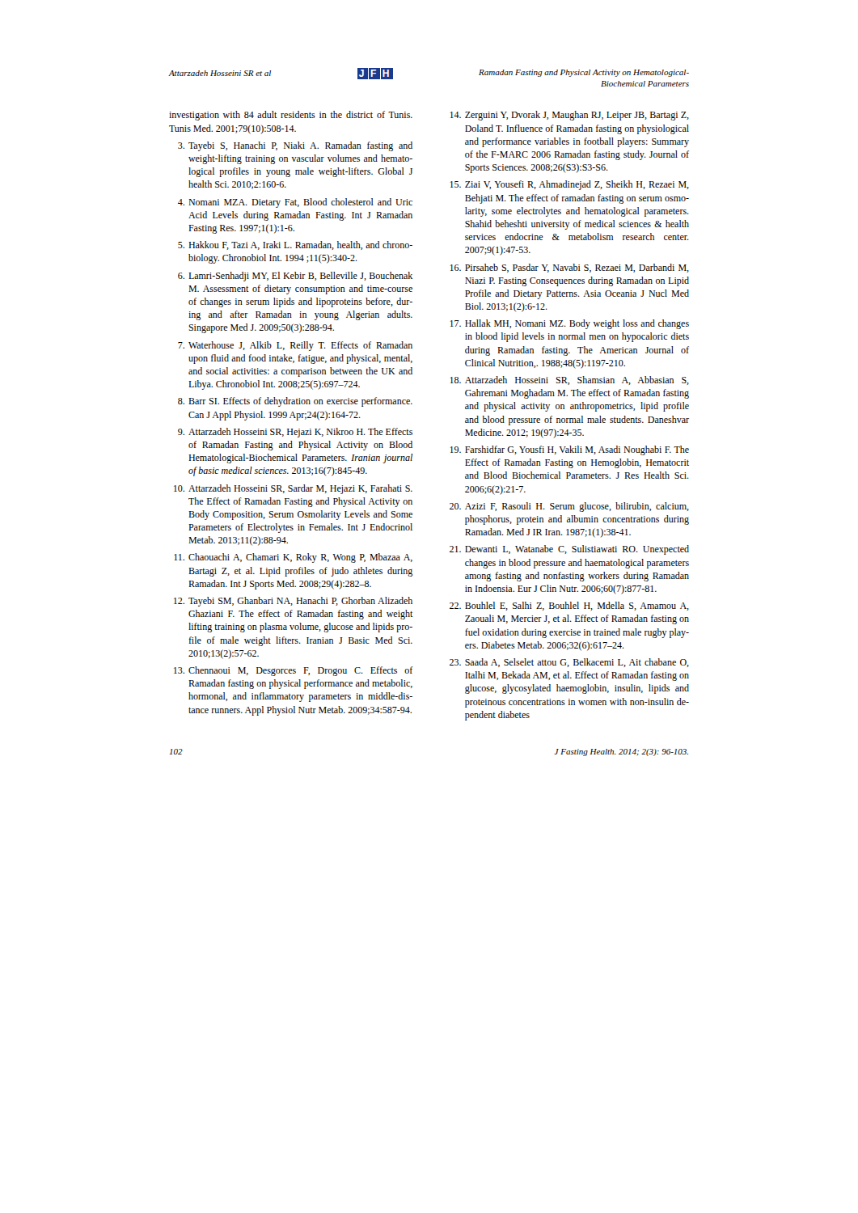Attarzadeh Hosseini SR et al
JFH
Ramadan Fasting and Physical Activity on Hematological-
Biochemical Parameters
investigation with 84 adult residents in the district of Tunis. Tunis Med. 2001;79(10):508-14.
Tayebi S, Hanachi P, Niaki A. Ramadan fasting and weight-lifting training on vascular volumes and hematological profiles in young male weight-lifters. Global J health Sci. 2010;2:160-6.
Nomani MZA. Dietary Fat, Blood cholesterol and Uric Acid Levels during Ramadan Fasting. Int J Ramadan Fasting Res. 1997;1(1):1-6.
Hakkou F, Tazi A, Iraki L. Ramadan, health, and chronobiology. Chronobiol Int. 1994 ;11(5):340-2.
Lamri-Senhadji MY, El Kebir B, Belleville J, Bouchenak M. Assessment of dietary consumption and time-course of changes in serum lipids and lipoproteins before, during and after Ramadan in young Algerian adults. Singapore Med J. 2009;50(3):288-94.
Waterhouse J, Alkib L, Reilly T. Effects of Ramadan upon fluid and food intake, fatigue, and physical, mental, and social activities: a comparison between the UK and Libya. Chronobiol Int. 2008;25(5):697–724.
Barr SI. Effects of dehydration on exercise performance. Can J Appl Physiol. 1999 Apr;24(2):164-72.
Attarzadeh Hosseini SR, Hejazi K, Nikroo H. The Effects of Ramadan Fasting and Physical Activity on Blood Hematological-Biochemical Parameters. Iranian journal of basic medical sciences. 2013;16(7):845-49.
Attarzadeh Hosseini SR, Sardar M, Hejazi K, Farahati S. The Effect of Ramadan Fasting and Physical Activity on Body Composition, Serum Osmolarity Levels and Some Parameters of Electrolytes in Females. Int J Endocrinol Metab. 2013;11(2):88-94.
Chaouachi A, Chamari K, Roky R, Wong P, Mbazaa A, Bartagi Z, et al. Lipid profiles of judo athletes during Ramadan. Int J Sports Med. 2008;29(4):282–8.
Tayebi SM, Ghanbari NA, Hanachi P, Ghorban Alizadeh Ghaziani F. The effect of Ramadan fasting and weight lifting training on plasma volume, glucose and lipids profile of male weight lifters. Iranian J Basic Med Sci. 2010;13(2):57-62.
Chennaoui M, Desgorces F, Drogou C. Effects of Ramadan fasting on physical performance and metabolic, hormonal, and inflammatory parameters in middle-distance runners. Appl Physiol Nutr Metab. 2009;34:587-94.
Zerguini Y, Dvorak J, Maughan RJ, Leiper JB, Bartagi Z, Doland T. Influence of Ramadan fasting on physiological and performance variables in football players: Summary of the F-MARC 2006 Ramadan fasting study. Journal of Sports Sciences. 2008;26(S3):S3-S6.
Ziai V, Yousefi R, Ahmadinejad Z, Sheikh H, Rezaei M, Behjati M. The effect of ramadan fasting on serum osmolarity, some electrolytes and hematological parameters. Shahid beheshti university of medical sciences & health services endocrine & metabolism research center. 2007;9(1):47-53.
Pirsaheb S, Pasdar Y, Navabi S, Rezaei M, Darbandi M, Niazi P. Fasting Consequences during Ramadan on Lipid Profile and Dietary Patterns. Asia Oceania J Nucl Med Biol. 2013;1(2):6-12.
Hallak MH, Nomani MZ. Body weight loss and changes in blood lipid levels in normal men on hypocaloric diets during Ramadan fasting. The American Journal of Clinical Nutrition,. 1988;48(5):1197-210.
Attarzadeh Hosseini SR, Shamsian A, Abbasian S, Gahremani Moghadam M. The effect of Ramadan fasting and physical activity on anthropometrics, lipid profile and blood pressure of normal male students. Daneshvar Medicine. 2012; 19(97):24-35.
Farshidfar G, Yousfi H, Vakili M, Asadi Noughabi F. The Effect of Ramadan Fasting on Hemoglobin, Hematocrit and Blood Biochemical Parameters. J Res Health Sci. 2006;6(2):21-7.
Azizi F, Rasouli H. Serum glucose, bilirubin, calcium, phosphorus, protein and albumin concentrations during Ramadan. Med J IR Iran. 1987;1(1):38-41.
Dewanti L, Watanabe C, Sulistiawati RO. Unexpected changes in blood pressure and haematological parameters among fasting and nonfasting workers during Ramadan in Indoensia. Eur J Clin Nutr. 2006;60(7):877-81.
Bouhlel E, Salhi Z, Bouhlel H, Mdella S, Amamou A, Zaouali M, Mercier J, et al. Effect of Ramadan fasting on fuel oxidation during exercise in trained male rugby players. Diabetes Metab. 2006;32(6):617–24.
Saada A, Selselet attou G, Belkacemi L, Ait chabane O, Italhi M, Bekada AM, et al. Effect of Ramadan fasting on glucose, glycosylated haemoglobin, insulin, lipids and proteinous concentrations in women with non-insulin dependent diabetes
102
J Fasting Health. 2014; 2(3): 96-103.